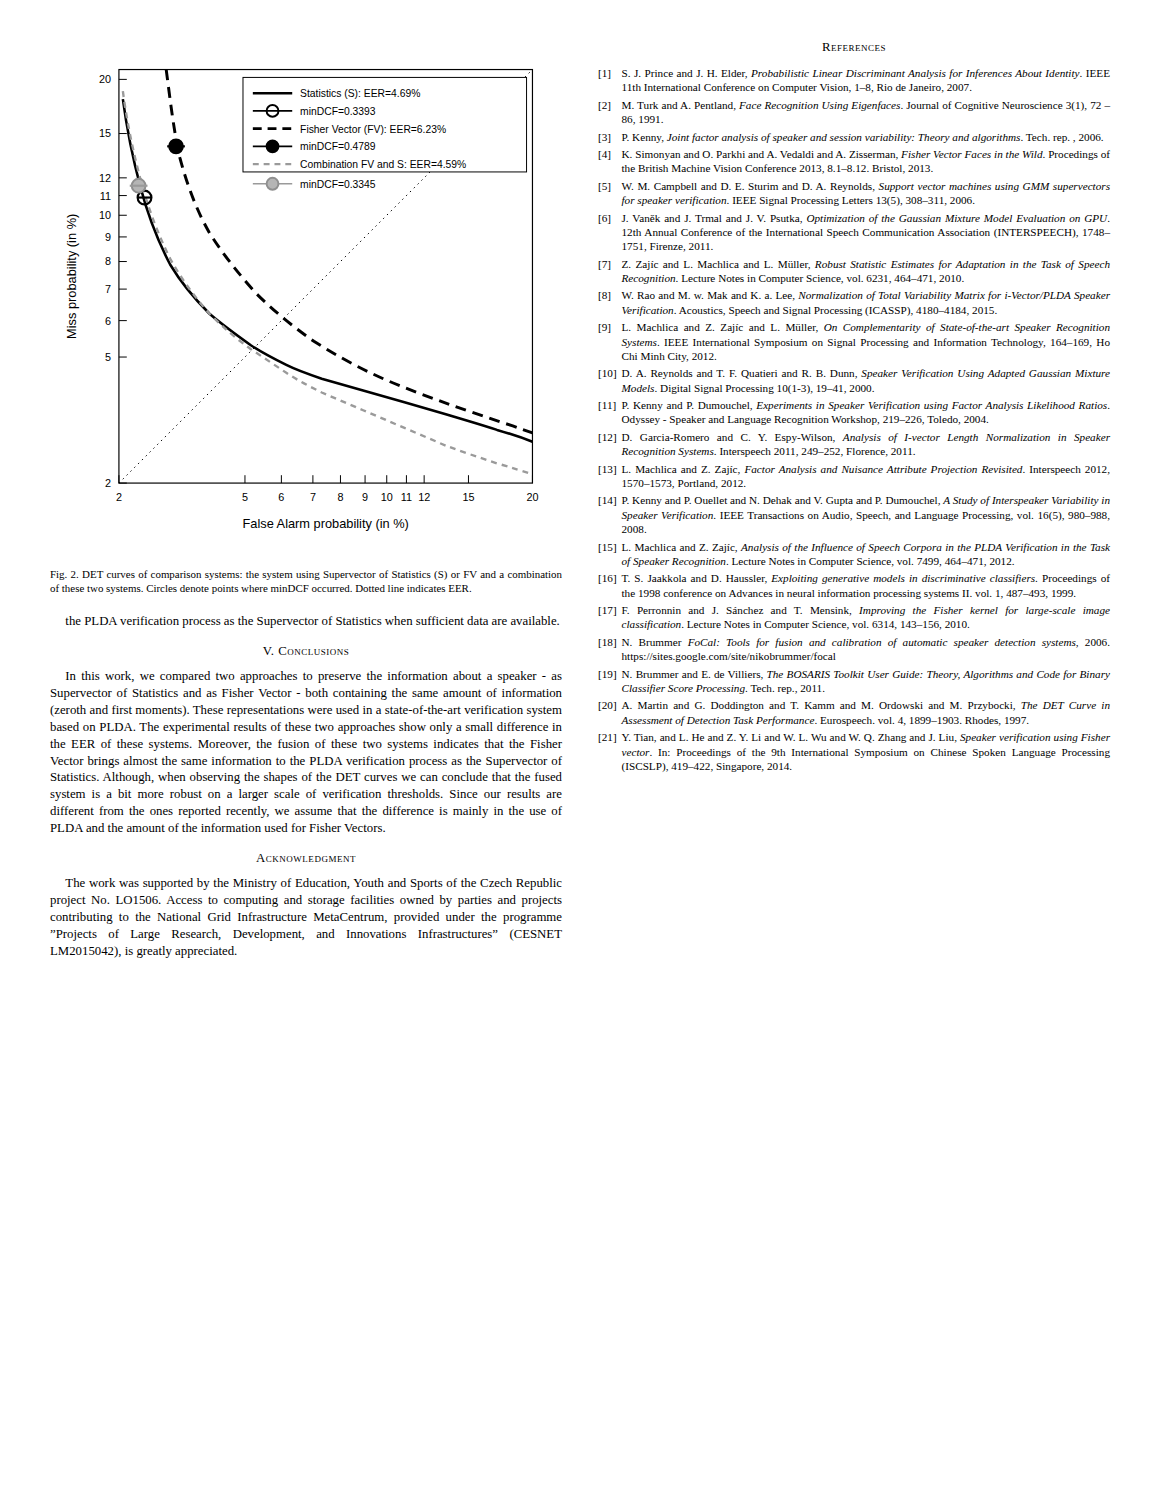20 15 12 11 10 9 8 7 6 5 2 2 5 6 7 8 9 10 11 12 15 20 False Alarm probability (in %) Miss probability (in %) Statistics (S): EER=4.69% minDCF=0.3393 Fisher Vector (FV): EER=6.23% minDCF=0.4789 Combination FV and S: EER=4.59% minDCF=0.3345
Fig. 2. DET curves of comparison systems: the system using Supervector of Statistics (S) or FV and a combination of these two systems. Circles denote points where minDCF occurred. Dotted line indicates EER.
the PLDA verification process as the Supervector of Statistics when sufficient data are available.
V. Conclusions
In this work, we compared two approaches to preserve the information about a speaker - as Supervector of Statistics and as Fisher Vector - both containing the same amount of information (zeroth and first moments). These representations were used in a state-of-the-art verification system based on PLDA. The experimental results of these two approaches show only a small difference in the EER of these systems. Moreover, the fusion of these two systems indicates that the Fisher Vector brings almost the same information to the PLDA verification process as the Supervector of Statistics. Although, when observing the shapes of the DET curves we can conclude that the fused system is a bit more robust on a larger scale of verification thresholds. Since our results are different from the ones reported recently, we assume that the difference is mainly in the use of PLDA and the amount of the information used for Fisher Vectors.
Acknowledgment
The work was supported by the Ministry of Education, Youth and Sports of the Czech Republic project No. LO1506. Access to computing and storage facilities owned by parties and projects contributing to the National Grid Infrastructure MetaCentrum, provided under the programme ”Projects of Large Research, Development, and Innovations Infrastructures” (CESNET LM2015042), is greatly appreciated.
References
S. J. Prince and J. H. Elder, Probabilistic Linear Discriminant Analysis for Inferences About Identity. IEEE 11th International Conference on Computer Vision, 1–8, Rio de Janeiro, 2007.
M. Turk and A. Pentland, Face Recognition Using Eigenfaces. Journal of Cognitive Neuroscience 3(1), 72 – 86, 1991.
P. Kenny, Joint factor analysis of speaker and session variability: Theory and algorithms. Tech. rep. , 2006.
K. Simonyan and O. Parkhi and A. Vedaldi and A. Zisserman, Fisher Vector Faces in the Wild. Procedings of the British Machine Vision Conference 2013, 8.1–8.12. Bristol, 2013.
W. M. Campbell and D. E. Sturim and D. A. Reynolds, Support vector machines using GMM supervectors for speaker verification. IEEE Signal Processing Letters 13(5), 308–311, 2006.
J. Vaněk and J. Trmal and J. V. Psutka, Optimization of the Gaussian Mixture Model Evaluation on GPU. 12th Annual Conference of the International Speech Communication Association (INTERSPEECH), 1748–1751, Firenze, 2011.
Z. Zajíc and L. Machlica and L. Müller, Robust Statistic Estimates for Adaptation in the Task of Speech Recognition. Lecture Notes in Computer Science, vol. 6231, 464–471, 2010.
W. Rao and M. w. Mak and K. a. Lee, Normalization of Total Variability Matrix for i-Vector/PLDA Speaker Verification. Acoustics, Speech and Signal Processing (ICASSP), 4180–4184, 2015.
L. Machlica and Z. Zajíc and L. Müller, On Complementarity of State-of-the-art Speaker Recognition Systems. IEEE International Symposium on Signal Processing and Information Technology, 164–169, Ho Chi Minh City, 2012.
D. A. Reynolds and T. F. Quatieri and R. B. Dunn, Speaker Verification Using Adapted Gaussian Mixture Models. Digital Signal Processing 10(1-3), 19–41, 2000.
P. Kenny and P. Dumouchel, Experiments in Speaker Verification using Factor Analysis Likelihood Ratios. Odyssey - Speaker and Language Recognition Workshop, 219–226, Toledo, 2004.
D. Garcia-Romero and C. Y. Espy-Wilson, Analysis of I-vector Length Normalization in Speaker Recognition Systems. Interspeech 2011, 249–252, Florence, 2011.
L. Machlica and Z. Zajíc, Factor Analysis and Nuisance Attribute Projection Revisited. Interspeech 2012, 1570–1573, Portland, 2012.
P. Kenny and P. Ouellet and N. Dehak and V. Gupta and P. Dumouchel, A Study of Interspeaker Variability in Speaker Verification. IEEE Transactions on Audio, Speech, and Language Processing, vol. 16(5), 980–988, 2008.
L. Machlica and Z. Zajíc, Analysis of the Influence of Speech Corpora in the PLDA Verification in the Task of Speaker Recognition. Lecture Notes in Computer Science, vol. 7499, 464–471, 2012.
T. S. Jaakkola and D. Haussler, Exploiting generative models in discriminative classifiers. Proceedings of the 1998 conference on Advances in neural information processing systems II. vol. 1, 487–493, 1999.
F. Perronnin and J. Sánchez and T. Mensink, Improving the Fisher kernel for large-scale image classification. Lecture Notes in Computer Science, vol. 6314, 143–156, 2010.
N. Brummer FoCal: Tools for fusion and calibration of automatic speaker detection systems, 2006. https://sites.google.com/site/nikobrummer/focal
N. Brummer and E. de Villiers, The BOSARIS Toolkit User Guide: Theory, Algorithms and Code for Binary Classifier Score Processing. Tech. rep., 2011.
A. Martin and G. Doddington and T. Kamm and M. Ordowski and M. Przybocki, The DET Curve in Assessment of Detection Task Performance. Eurospeech. vol. 4, 1899–1903. Rhodes, 1997.
Y. Tian, and L. He and Z. Y. Li and W. L. Wu and W. Q. Zhang and J. Liu, Speaker verification using Fisher vector. In: Proceedings of the 9th International Symposium on Chinese Spoken Language Processing (ISCSLP), 419–422, Singapore, 2014.